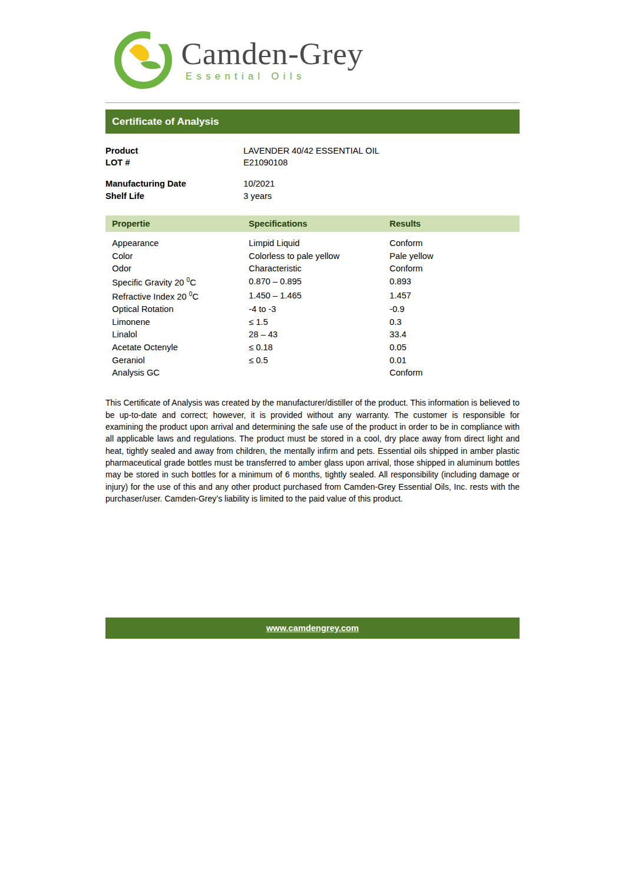Camden-Grey
Essential Oils
Certificate of Analysis
| Product | LAVENDER 40/42 ESSENTIAL OIL |
| LOT # | E21090108 |
| Manufacturing Date | 10/2021 |
| Shelf Life | 3 years |
| Propertie | Specifications | Results |
| --- | --- | --- |
| Appearance | Limpid Liquid | Conform |
| Color | Colorless to pale yellow | Pale yellow |
| Odor | Characteristic | Conform |
| Specific Gravity 20 0 C | 0.870 – 0.895 | 0.893 |
| Refractive Index 20 0 C | 1.450 – 1.465 | 1.457 |
| Optical Rotation | -4 to -3 | -0.9 |
| Limonene | ≤ 1.5 | 0.3 |
| Linalol | 28 – 43 | 33.4 |
| Acetate Octenyle | ≤ 0.18 | 0.05 |
| Geraniol | ≤ 0.5 | 0.01 |
| Analysis GC | | Conform |
This Certificate of Analysis was created by the manufacturer/distiller of the product. This information is believed to be up-to-date and correct; however, it is provided without any warranty. The customer is responsible for examining the product upon arrival and determining the safe use of the product in order to be in compliance with all applicable laws and regulations. The product must be stored in a cool, dry place away from direct light and heat, tightly sealed and away from children, the mentally infirm and pets. Essential oils shipped in amber plastic pharmaceutical grade bottles must be transferred to amber glass upon arrival, those shipped in aluminum bottles may be stored in such bottles for a minimum of 6 months, tightly sealed. All responsibility (including damage or injury) for the use of this and any other product purchased from Camden-Grey Essential Oils, Inc. rests with the purchaser/user. Camden-Grey’s liability is limited to the paid value of this product.
www.camdengrey.com